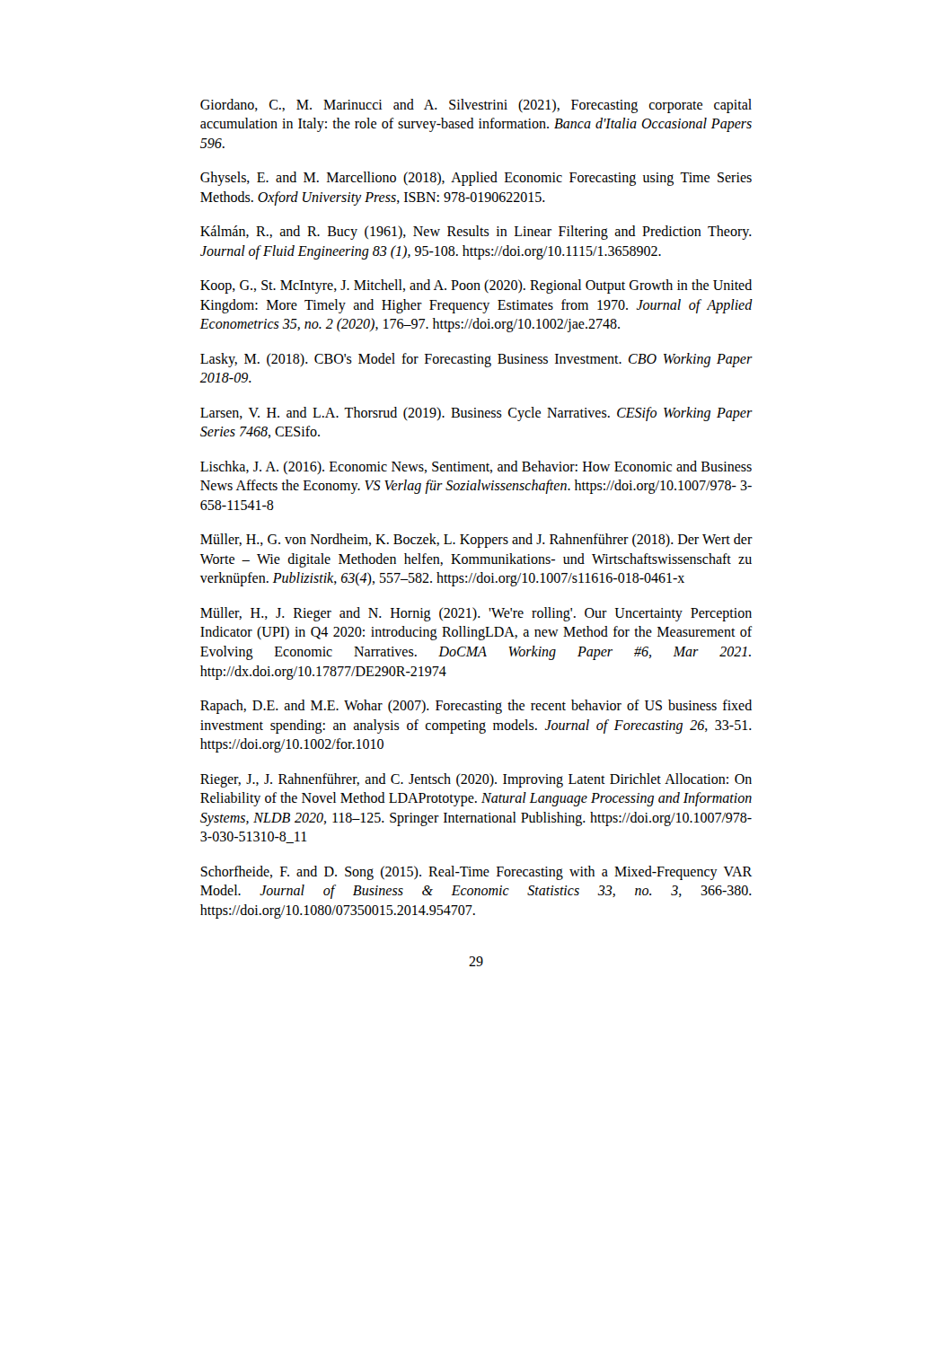Giordano, C., M. Marinucci and A. Silvestrini (2021), Forecasting corporate capital accumulation in Italy: the role of survey-based information. Banca d'Italia Occasional Papers 596.
Ghysels, E. and M. Marcelliono (2018), Applied Economic Forecasting using Time Series Methods. Oxford University Press, ISBN: 978-0190622015.
Kálmán, R., and R. Bucy (1961), New Results in Linear Filtering and Prediction Theory. Journal of Fluid Engineering 83 (1), 95-108. https://doi.org/10.1115/1.3658902.
Koop, G., St. McIntyre, J. Mitchell, and A. Poon (2020). Regional Output Growth in the United Kingdom: More Timely and Higher Frequency Estimates from 1970. Journal of Applied Econometrics 35, no. 2 (2020), 176–97. https://doi.org/10.1002/jae.2748.
Lasky, M. (2018). CBO's Model for Forecasting Business Investment. CBO Working Paper 2018-09.
Larsen, V. H. and L.A. Thorsrud (2019). Business Cycle Narratives. CESifo Working Paper Series 7468, CESifo.
Lischka, J. A. (2016). Economic News, Sentiment, and Behavior: How Economic and Business News Affects the Economy. VS Verlag für Sozialwissenschaften. https://doi.org/10.1007/978- 3-658-11541-8
Müller, H., G. von Nordheim, K. Boczek, L. Koppers and J. Rahnenführer (2018). Der Wert der Worte – Wie digitale Methoden helfen, Kommunikations- und Wirtschaftswissenschaft zu verknüpfen. Publizistik, 63(4), 557–582. https://doi.org/10.1007/s11616-018-0461-x
Müller, H., J. Rieger and N. Hornig (2021). 'We're rolling'. Our Uncertainty Perception Indicator (UPI) in Q4 2020: introducing RollingLDA, a new Method for the Measurement of Evolving Economic Narratives. DoCMA Working Paper #6, Mar 2021. http://dx.doi.org/10.17877/DE290R-21974
Rapach, D.E. and M.E. Wohar (2007). Forecasting the recent behavior of US business fixed investment spending: an analysis of competing models. Journal of Forecasting 26, 33-51. https://doi.org/10.1002/for.1010
Rieger, J., J. Rahnenführer, and C. Jentsch (2020). Improving Latent Dirichlet Allocation: On Reliability of the Novel Method LDAPrototype. Natural Language Processing and Information Systems, NLDB 2020, 118–125. Springer International Publishing. https://doi.org/10.1007/978-3-030-51310-8_11
Schorfheide, F. and D. Song (2015). Real-Time Forecasting with a Mixed-Frequency VAR Model. Journal of Business & Economic Statistics 33, no. 3, 366-380. https://doi.org/10.1080/07350015.2014.954707.
29